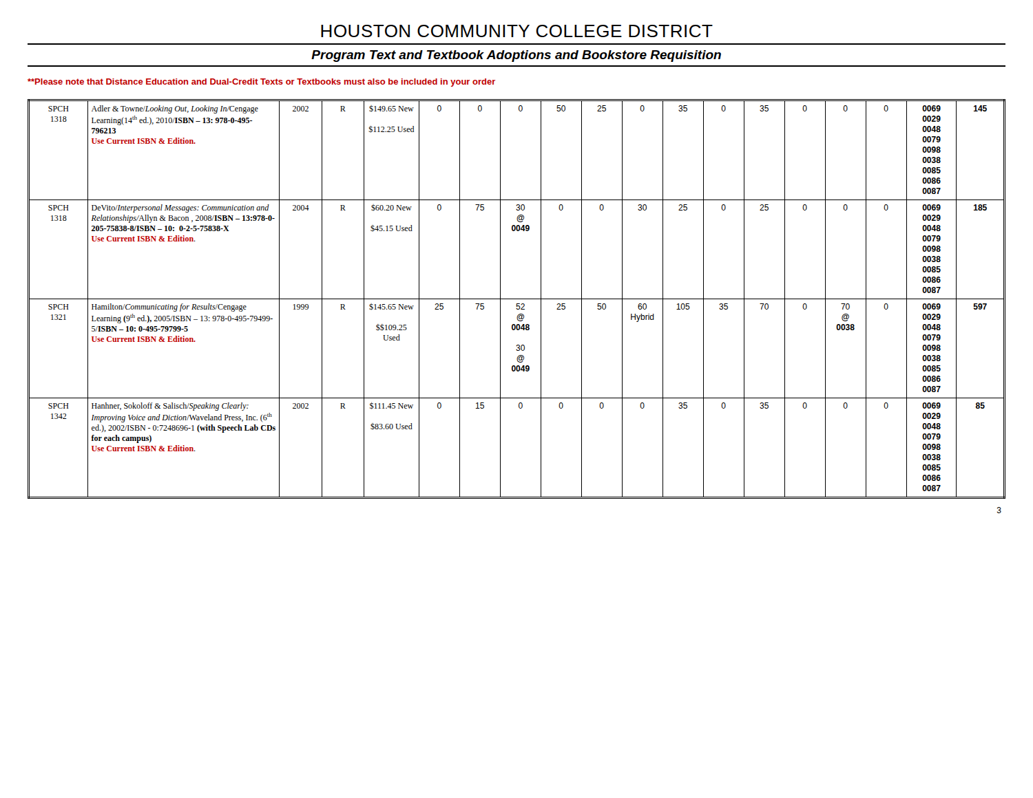HOUSTON COMMUNITY COLLEGE DISTRICT
Program Text and Textbook Adoptions and Bookstore Requisition
**Please note that Distance Education and Dual-Credit Texts or Textbooks must also be included in your order
| SPCH 1318 | Adler & Towne/ Looking Out, Looking In/ Cengage Learning(14 th ed.), 2010/ ISBN – 13: 978-0-495-796213 Use Current ISBN & Edition. | 2002 | R | $149.65 New $112.25 Used | 0 | 0 | 0 | 50 | 25 | 0 | 35 | 0 | 35 | 0 | 0 | 0 | 0069 0029 0048 0079 0098 0038 0085 0086 0087 | 145 |
| SPCH 1318 | DeVito/ Interpersonal Messages: Communication and Relationships/ Allyn & Bacon , 2008/ ISBN – 13:978-0-205-75838-8/ISBN – 10: 0-2-5-75838-X Use Current ISBN & Edition . | 2004 | R | $60.20 New $45.15 Used | 0 | 75 | 30 @ 0049 | 0 | 0 | 30 | 25 | 0 | 25 | 0 | 0 | 0 | 0069 0029 0048 0079 0098 0038 0085 0086 0087 | 185 |
| SPCH 1321 | Hamilton/ Communicating for Results /Cengage Learning ( 9 th ed. ), 2005/ISBN – 13: 978-0-495-79499-5/ ISBN – 10: 0-495-79799-5 Use Current ISBN & Edition. | 1999 | R | $145.65 New $$109.25 Used | 25 | 75 | 52 @ 0048 30 @ 0049 | 25 | 50 | 60 Hybrid | 105 | 35 | 70 | 0 | 70 @ 0038 | 0 | 0069 0029 0048 0079 0098 0038 0085 0086 0087 | 597 |
| SPCH 1342 | Hanhner, Sokoloff & Salisch/ Speaking Clearly: Improving Voice and Diction /Waveland Press, Inc. (6 th ed.), 2002/ISBN - 0:7248696-1 (with Speech Lab CDs for each campus) Use Current ISBN & Edition . | 2002 | R | $111.45 New $83.60 Used | 0 | 15 | 0 | 0 | 0 | 0 | 35 | 0 | 35 | 0 | 0 | 0 | 0069 0029 0048 0079 0098 0038 0085 0086 0087 | 85 |
3